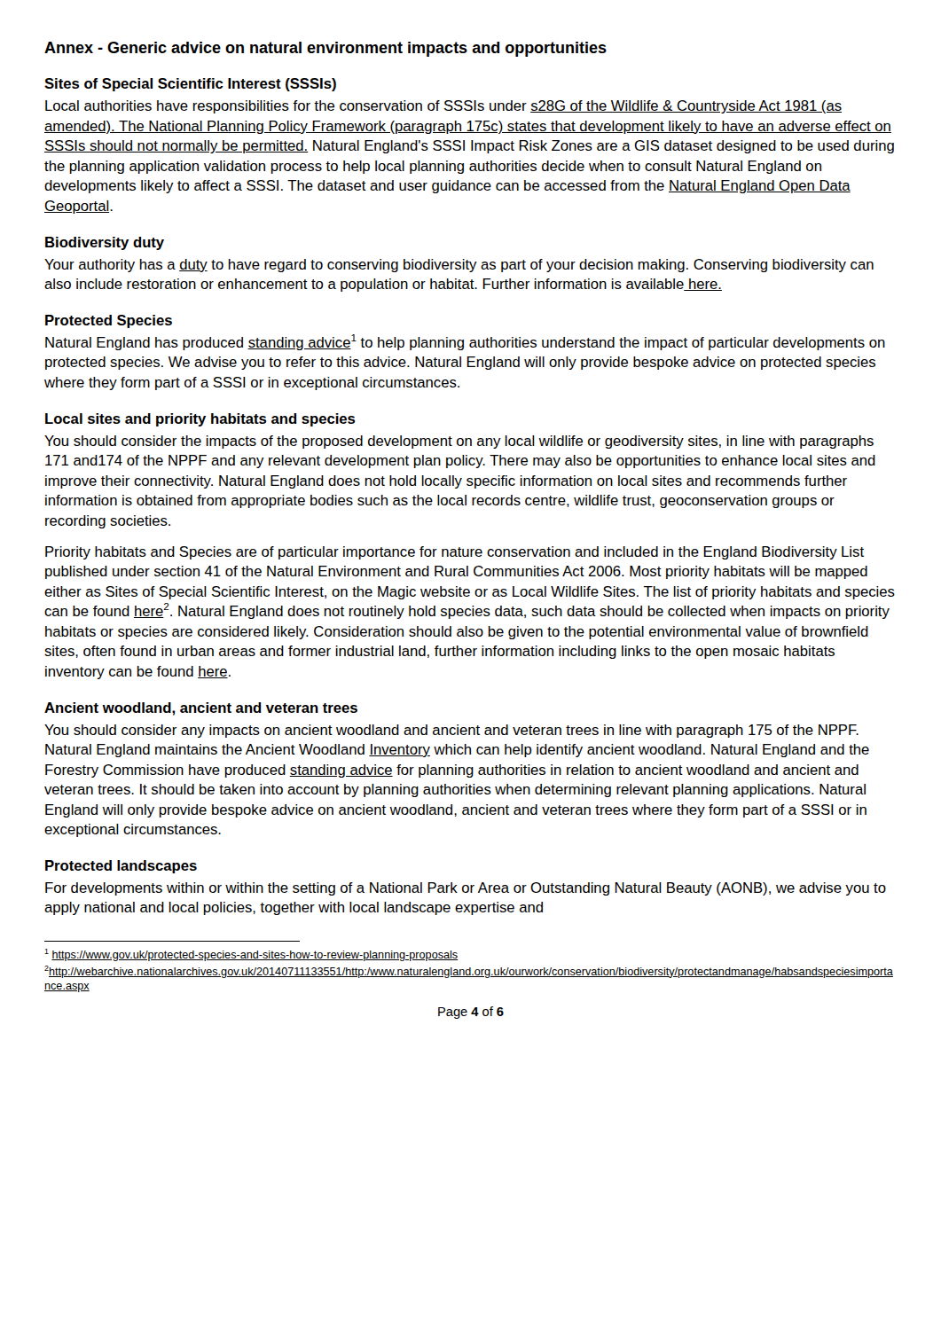Annex - Generic advice on natural environment impacts and opportunities
Sites of Special Scientific Interest (SSSIs)
Local authorities have responsibilities for the conservation of SSSIs under s28G of the Wildlife & Countryside Act 1981 (as amended). The National Planning Policy Framework (paragraph 175c) states that development likely to have an adverse effect on SSSIs should not normally be permitted. Natural England's SSSI Impact Risk Zones are a GIS dataset designed to be used during the planning application validation process to help local planning authorities decide when to consult Natural England on developments likely to affect a SSSI. The dataset and user guidance can be accessed from the Natural England Open Data Geoportal.
Biodiversity duty
Your authority has a duty to have regard to conserving biodiversity as part of your decision making. Conserving biodiversity can also include restoration or enhancement to a population or habitat. Further information is available here.
Protected Species
Natural England has produced standing advice1 to help planning authorities understand the impact of particular developments on protected species. We advise you to refer to this advice. Natural England will only provide bespoke advice on protected species where they form part of a SSSI or in exceptional circumstances.
Local sites and priority habitats and species
You should consider the impacts of the proposed development on any local wildlife or geodiversity sites, in line with paragraphs 171 and174 of the NPPF and any relevant development plan policy. There may also be opportunities to enhance local sites and improve their connectivity. Natural England does not hold locally specific information on local sites and recommends further information is obtained from appropriate bodies such as the local records centre, wildlife trust, geoconservation groups or recording societies.
Priority habitats and Species are of particular importance for nature conservation and included in the England Biodiversity List published under section 41 of the Natural Environment and Rural Communities Act 2006. Most priority habitats will be mapped either as Sites of Special Scientific Interest, on the Magic website or as Local Wildlife Sites. The list of priority habitats and species can be found here2. Natural England does not routinely hold species data, such data should be collected when impacts on priority habitats or species are considered likely. Consideration should also be given to the potential environmental value of brownfield sites, often found in urban areas and former industrial land, further information including links to the open mosaic habitats inventory can be found here.
Ancient woodland, ancient and veteran trees
You should consider any impacts on ancient woodland and ancient and veteran trees in line with paragraph 175 of the NPPF. Natural England maintains the Ancient Woodland Inventory which can help identify ancient woodland. Natural England and the Forestry Commission have produced standing advice for planning authorities in relation to ancient woodland and ancient and veteran trees. It should be taken into account by planning authorities when determining relevant planning applications. Natural England will only provide bespoke advice on ancient woodland, ancient and veteran trees where they form part of a SSSI or in exceptional circumstances.
Protected landscapes
For developments within or within the setting of a National Park or Area or Outstanding Natural Beauty (AONB), we advise you to apply national and local policies, together with local landscape expertise and
1 https://www.gov.uk/protected-species-and-sites-how-to-review-planning-proposals
2http://webarchive.nationalarchives.gov.uk/20140711133551/http:/www.naturalengland.org.uk/ourwork/conservation/biodiversity/protectandmanage/habsandspeciesimportance.aspx
Page 4 of 6